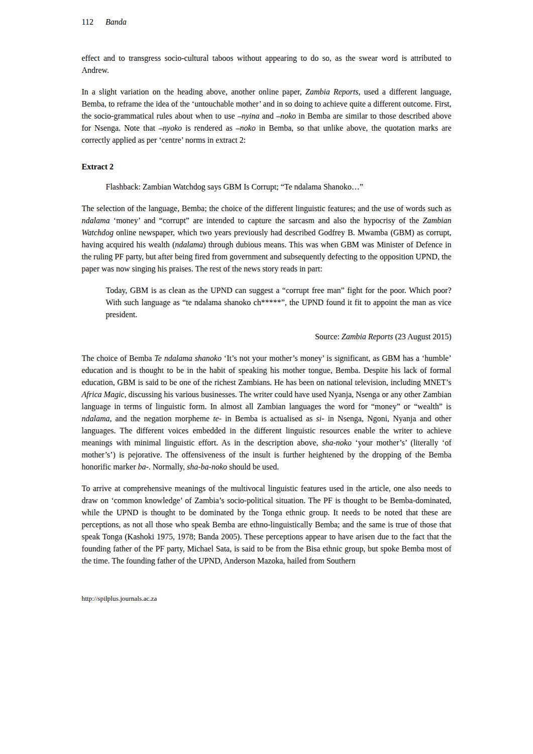112 Banda
effect and to transgress socio-cultural taboos without appearing to do so, as the swear word is attributed to Andrew.
In a slight variation on the heading above, another online paper, Zambia Reports, used a different language, Bemba, to reframe the idea of the ‘untouchable mother’ and in so doing to achieve quite a different outcome. First, the socio-grammatical rules about when to use –nyina and –noko in Bemba are similar to those described above for Nsenga. Note that –nyoko is rendered as –noko in Bemba, so that unlike above, the quotation marks are correctly applied as per ‘centre’ norms in extract 2:
Extract 2
Flashback: Zambian Watchdog says GBM Is Corrupt; “Te ndalama Shanoko…”
The selection of the language, Bemba; the choice of the different linguistic features; and the use of words such as ndalama ‘money’ and “corrupt” are intended to capture the sarcasm and also the hypocrisy of the Zambian Watchdog online newspaper, which two years previously had described Godfrey B. Mwamba (GBM) as corrupt, having acquired his wealth (ndalama) through dubious means. This was when GBM was Minister of Defence in the ruling PF party, but after being fired from government and subsequently defecting to the opposition UPND, the paper was now singing his praises. The rest of the news story reads in part:
Today, GBM is as clean as the UPND can suggest a “corrupt free man” fight for the poor. Which poor? With such language as “te ndalama shanoko ch*****”, the UPND found it fit to appoint the man as vice president.
Source: Zambia Reports (23 August 2015)
The choice of Bemba Te ndalama shanoko ‘It’s not your mother’s money’ is significant, as GBM has a ‘humble’ education and is thought to be in the habit of speaking his mother tongue, Bemba. Despite his lack of formal education, GBM is said to be one of the richest Zambians. He has been on national television, including MNET’s Africa Magic, discussing his various businesses. The writer could have used Nyanja, Nsenga or any other Zambian language in terms of linguistic form. In almost all Zambian languages the word for “money” or “wealth” is ndalama, and the negation morpheme te- in Bemba is actualised as si- in Nsenga, Ngoni, Nyanja and other languages. The different voices embedded in the different linguistic resources enable the writer to achieve meanings with minimal linguistic effort. As in the description above, sha-noko ‘your mother’s’ (literally ‘of mother’s’) is pejorative. The offensiveness of the insult is further heightened by the dropping of the Bemba honorific marker ba-. Normally, sha-ba-noko should be used.
To arrive at comprehensive meanings of the multivocal linguistic features used in the article, one also needs to draw on ‘common knowledge’ of Zambia’s socio-political situation. The PF is thought to be Bemba-dominated, while the UPND is thought to be dominated by the Tonga ethnic group. It needs to be noted that these are perceptions, as not all those who speak Bemba are ethno-linguistically Bemba; and the same is true of those that speak Tonga (Kashoki 1975, 1978; Banda 2005). These perceptions appear to have arisen due to the fact that the founding father of the PF party, Michael Sata, is said to be from the Bisa ethnic group, but spoke Bemba most of the time. The founding father of the UPND, Anderson Mazoka, hailed from Southern
http://spilplus.journals.ac.za